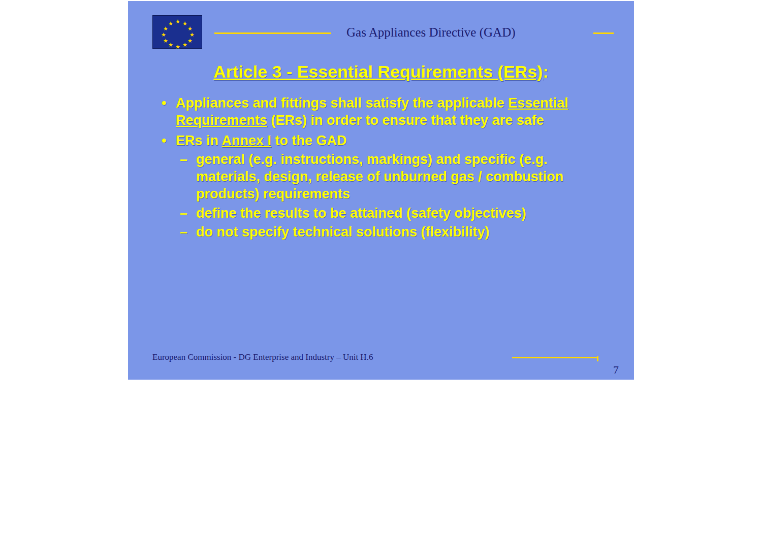★ ★ ★ ★ ★ ★ ★ ★ ★ ★ ★ ★
Gas Appliances Directive (GAD)
Article 3 - Essential Requirements (ERs):
Appliances and fittings shall satisfy the applicable Essential Requirements (ERs) in order to ensure that they are safe
ERs in Annex I to the GAD
general (e.g. instructions, markings) and specific (e.g. materials, design, release of unburned gas / combustion products) requirements
define the results to be attained (safety objectives)
do not specify technical solutions (flexibility)
European Commission - DG Enterprise and Industry – Unit H.6
7